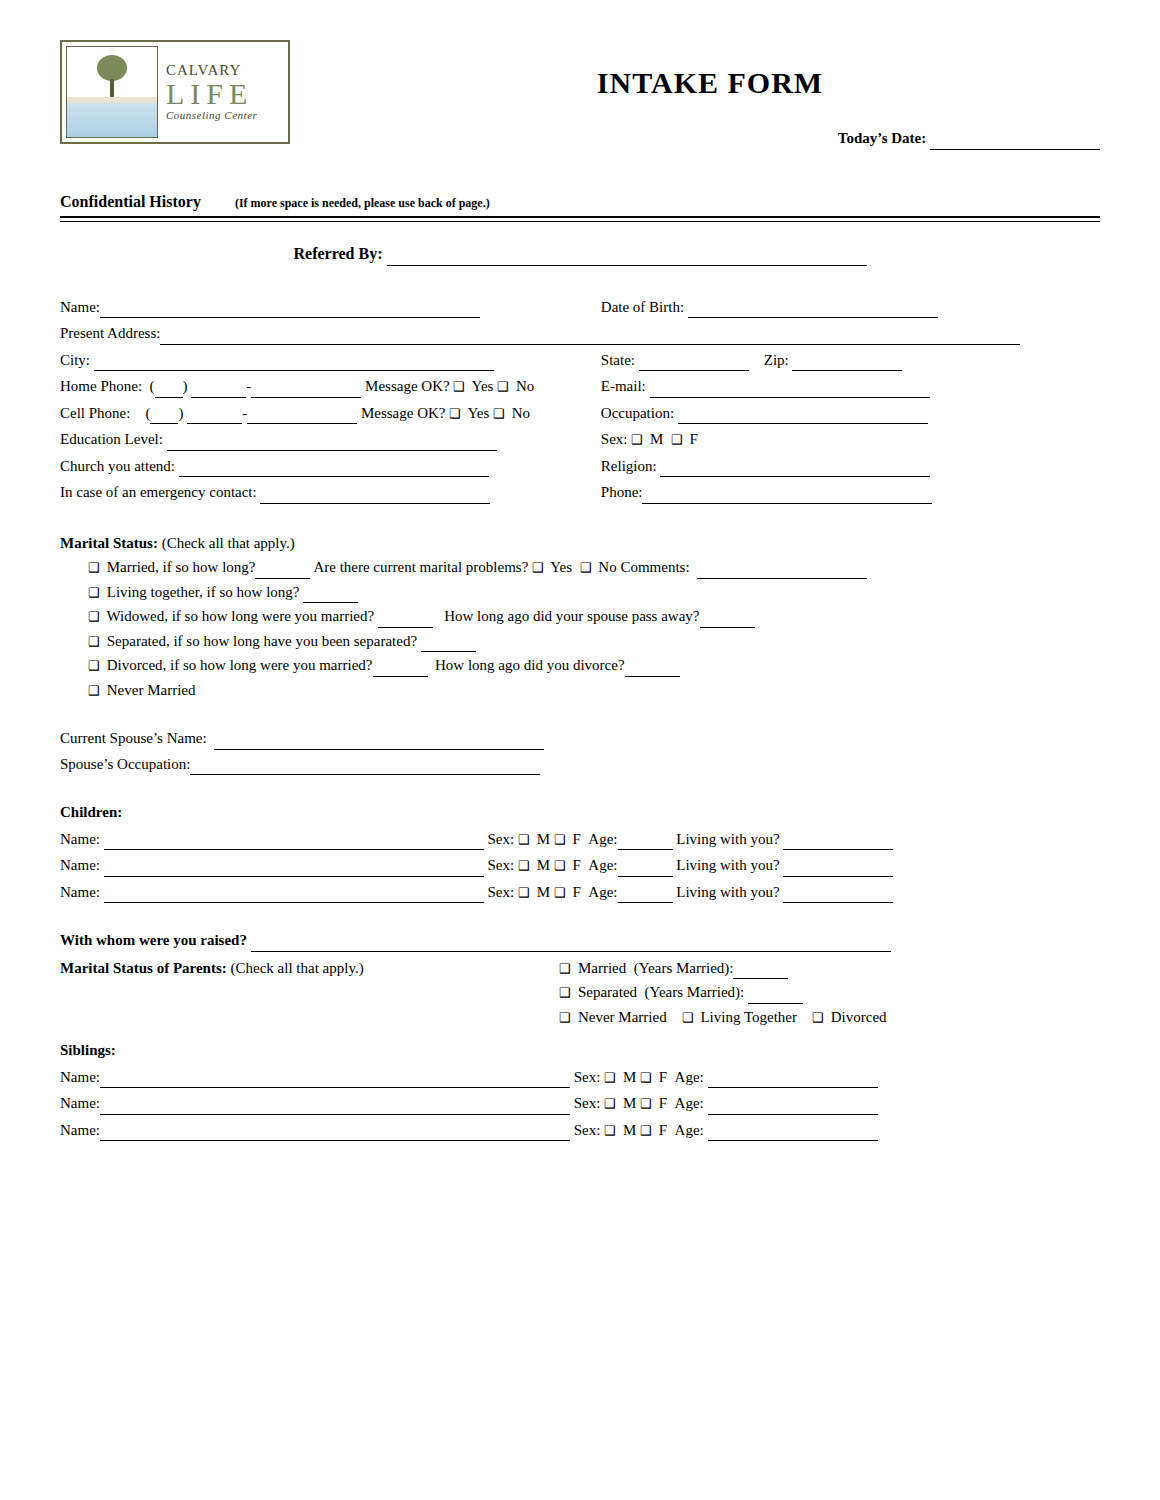CALVARY
LIFE
Counseling Center
INTAKE FORM
Today’s Date:
Confidential History (If more space is needed, please use back of page.)
Referred By:
| Name: | Date of Birth: |
| Present Address: |
| City: | State: Zip: |
| Home Phone: ( ) - Message OK? ❑ Yes ❑ No | E-mail: |
| Cell Phone: ( ) - Message OK? ❑ Yes ❑ No | Occupation: |
| Education Level: | Sex: ❑ M ❑ F |
| Church you attend: | Religion: |
| In case of an emergency contact: | Phone: |
Marital Status: (Check all that apply.)
❑ Married, if so how long? Are there current marital problems? ❑ Yes ❑ No Comments:
❑ Living together, if so how long?
❑ Widowed, if so how long were you married? How long ago did your spouse pass away?
❑ Separated, if so how long have you been separated?
❑ Divorced, if so how long were you married? How long ago did you divorce?
❑ Never Married
Current Spouse’s Name:
Spouse’s Occupation:
Children:
Name: Sex: ❑ M ❑ F Age: Living with you?
Name: Sex: ❑ M ❑ F Age: Living with you?
Name: Sex: ❑ M ❑ F Age: Living with you?
With whom were you raised?
| Marital Status of Parents: (Check all that apply.) | ❑ Married (Years Married): |
| | ❑ Separated (Years Married): |
| | ❑ Never Married ❑ Living Together ❑ Divorced |
Siblings:
Name: Sex: ❑ M ❑ F Age:
Name: Sex: ❑ M ❑ F Age:
Name: Sex: ❑ M ❑ F Age: